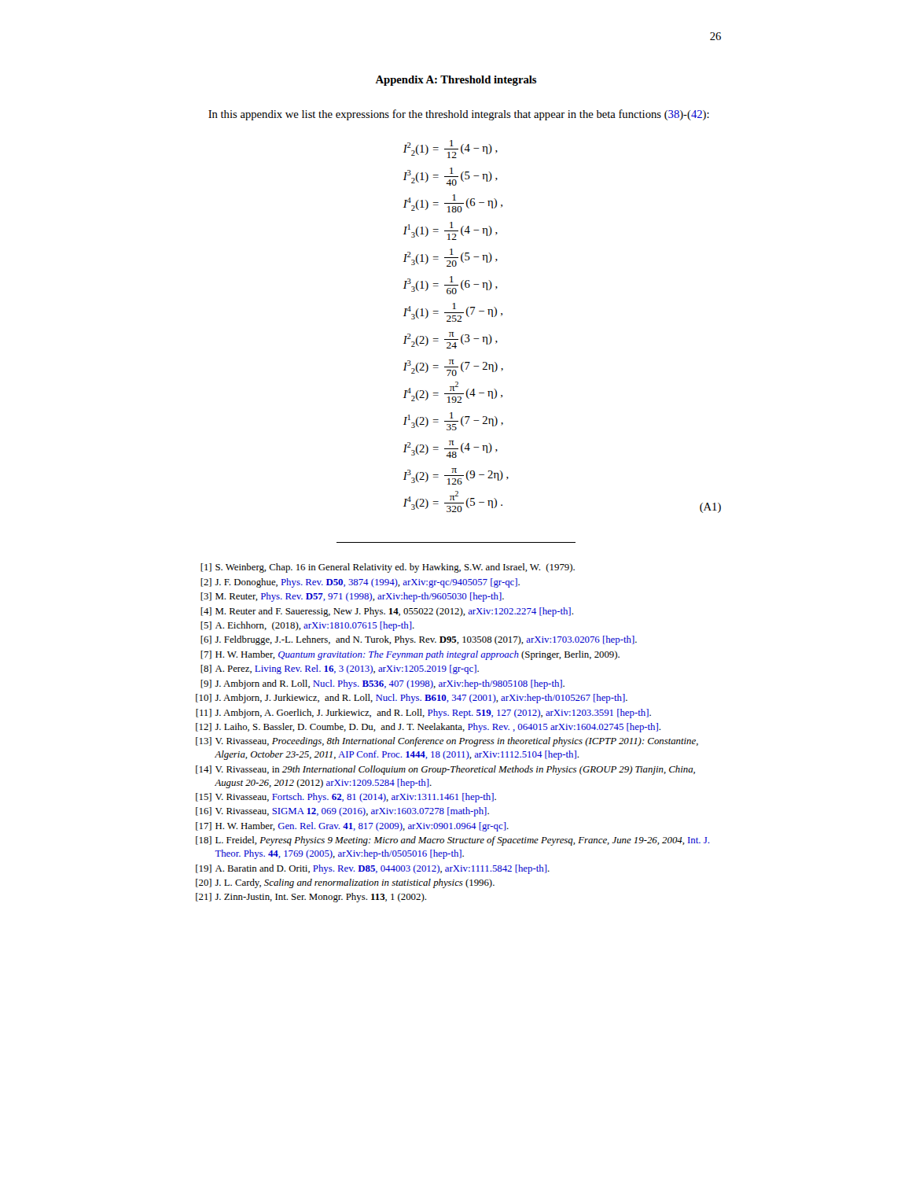26
Appendix A: Threshold integrals
In this appendix we list the expressions for the threshold integrals that appear in the beta functions (38)-(42):
| I 2 2 (1) | = | 1 12 (4 − η) , |
| I 3 2 (1) | = | 1 40 (5 − η) , |
| I 4 2 (1) | = | 1 180 (6 − η) , |
| I 1 3 (1) | = | 1 12 (4 − η) , |
| I 2 3 (1) | = | 1 20 (5 − η) , |
| I 3 3 (1) | = | 1 60 (6 − η) , |
| I 4 3 (1) | = | 1 252 (7 − η) , |
| I 2 2 (2) | = | π 24 (3 − η) , |
| I 3 2 (2) | = | π 70 (7 − 2η) , |
| I 4 2 (2) | = | π 2 192 (4 − η) , |
| I 1 3 (2) | = | 1 35 (7 − 2η) , |
| I 2 3 (2) | = | π 48 (4 − η) , |
| I 3 3 (2) | = | π 126 (9 − 2η) , |
| I 4 3 (2) | = | π 2 320 (5 − η) . |
(A1)
[1] S. Weinberg, Chap. 16 in General Relativity ed. by Hawking, S.W. and Israel, W. (1979).
[2] J. F. Donoghue, Phys. Rev. D50, 3874 (1994), arXiv:gr-qc/9405057 [gr-qc].
[3] M. Reuter, Phys. Rev. D57, 971 (1998), arXiv:hep-th/9605030 [hep-th].
[4] M. Reuter and F. Saueressig, New J. Phys. 14, 055022 (2012), arXiv:1202.2274 [hep-th].
[5] A. Eichhorn, (2018), arXiv:1810.07615 [hep-th].
[6] J. Feldbrugge, J.-L. Lehners, and N. Turok, Phys. Rev. D95, 103508 (2017), arXiv:1703.02076 [hep-th].
[7] H. W. Hamber, Quantum gravitation: The Feynman path integral approach (Springer, Berlin, 2009).
[8] A. Perez, Living Rev. Rel. 16, 3 (2013), arXiv:1205.2019 [gr-qc].
[9] J. Ambjorn and R. Loll, Nucl. Phys. B536, 407 (1998), arXiv:hep-th/9805108 [hep-th].
[10] J. Ambjorn, J. Jurkiewicz, and R. Loll, Nucl. Phys. B610, 347 (2001), arXiv:hep-th/0105267 [hep-th].
[11] J. Ambjorn, A. Goerlich, J. Jurkiewicz, and R. Loll, Phys. Rept. 519, 127 (2012), arXiv:1203.3591 [hep-th].
[12] J. Laiho, S. Bassler, D. Coumbe, D. Du, and J. T. Neelakanta, Phys. Rev. , 064015 arXiv:1604.02745 [hep-th].
[13] V. Rivasseau, Proceedings, 8th International Conference on Progress in theoretical physics (ICPTP 2011): Constantine, Algeria, October 23-25, 2011, AIP Conf. Proc. 1444, 18 (2011), arXiv:1112.5104 [hep-th].
[14] V. Rivasseau, in 29th International Colloquium on Group-Theoretical Methods in Physics (GROUP 29) Tianjin, China, August 20-26, 2012 (2012) arXiv:1209.5284 [hep-th].
[15] V. Rivasseau, Fortsch. Phys. 62, 81 (2014), arXiv:1311.1461 [hep-th].
[16] V. Rivasseau, SIGMA 12, 069 (2016), arXiv:1603.07278 [math-ph].
[17] H. W. Hamber, Gen. Rel. Grav. 41, 817 (2009), arXiv:0901.0964 [gr-qc].
[18] L. Freidel, Peyresq Physics 9 Meeting: Micro and Macro Structure of Spacetime Peyresq, France, June 19-26, 2004, Int. J. Theor. Phys. 44, 1769 (2005), arXiv:hep-th/0505016 [hep-th].
[19] A. Baratin and D. Oriti, Phys. Rev. D85, 044003 (2012), arXiv:1111.5842 [hep-th].
[20] J. L. Cardy, Scaling and renormalization in statistical physics (1996).
[21] J. Zinn-Justin, Int. Ser. Monogr. Phys. 113, 1 (2002).